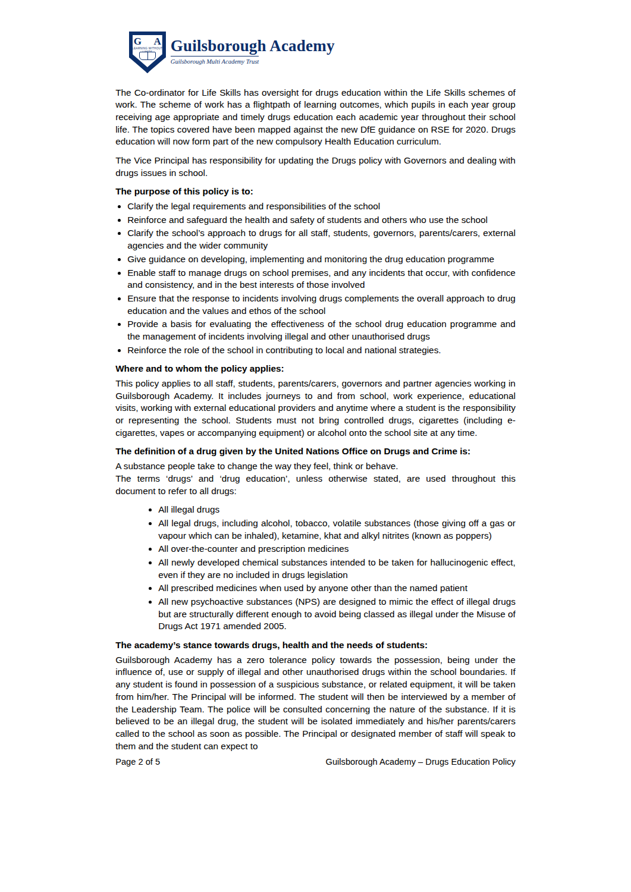G
A
Learning Without Limits
Guilsborough Academy
Guilsborough Multi Academy Trust
The Co-ordinator for Life Skills has oversight for drugs education within the Life Skills schemes of work. The scheme of work has a flightpath of learning outcomes, which pupils in each year group receiving age appropriate and timely drugs education each academic year throughout their school life. The topics covered have been mapped against the new DfE guidance on RSE for 2020. Drugs education will now form part of the new compulsory Health Education curriculum.
The Vice Principal has responsibility for updating the Drugs policy with Governors and dealing with drugs issues in school.
The purpose of this policy is to:
Clarify the legal requirements and responsibilities of the school
Reinforce and safeguard the health and safety of students and others who use the school
Clarify the school’s approach to drugs for all staff, students, governors, parents/carers, external agencies and the wider community
Give guidance on developing, implementing and monitoring the drug education programme
Enable staff to manage drugs on school premises, and any incidents that occur, with confidence and consistency, and in the best interests of those involved
Ensure that the response to incidents involving drugs complements the overall approach to drug education and the values and ethos of the school
Provide a basis for evaluating the effectiveness of the school drug education programme and the management of incidents involving illegal and other unauthorised drugs
Reinforce the role of the school in contributing to local and national strategies.
Where and to whom the policy applies:
This policy applies to all staff, students, parents/carers, governors and partner agencies working in Guilsborough Academy. It includes journeys to and from school, work experience, educational visits, working with external educational providers and anytime where a student is the responsibility or representing the school. Students must not bring controlled drugs, cigarettes (including e-cigarettes, vapes or accompanying equipment) or alcohol onto the school site at any time.
The definition of a drug given by the United Nations Office on Drugs and Crime is:
A substance people take to change the way they feel, think or behave.
The terms ‘drugs’ and ‘drug education’, unless otherwise stated, are used throughout this document to refer to all drugs:
All illegal drugs
All legal drugs, including alcohol, tobacco, volatile substances (those giving off a gas or vapour which can be inhaled), ketamine, khat and alkyl nitrites (known as poppers)
All over-the-counter and prescription medicines
All newly developed chemical substances intended to be taken for hallucinogenic effect, even if they are no included in drugs legislation
All prescribed medicines when used by anyone other than the named patient
All new psychoactive substances (NPS) are designed to mimic the effect of illegal drugs but are structurally different enough to avoid being classed as illegal under the Misuse of Drugs Act 1971 amended 2005.
The academy’s stance towards drugs, health and the needs of students:
Guilsborough Academy has a zero tolerance policy towards the possession, being under the influence of, use or supply of illegal and other unauthorised drugs within the school boundaries. If any student is found in possession of a suspicious substance, or related equipment, it will be taken from him/her. The Principal will be informed. The student will then be interviewed by a member of the Leadership Team. The police will be consulted concerning the nature of the substance. If it is believed to be an illegal drug, the student will be isolated immediately and his/her parents/carers called to the school as soon as possible. The Principal or designated member of staff will speak to them and the student can expect to
Page 2 of 5 Guilsborough Academy – Drugs Education Policy